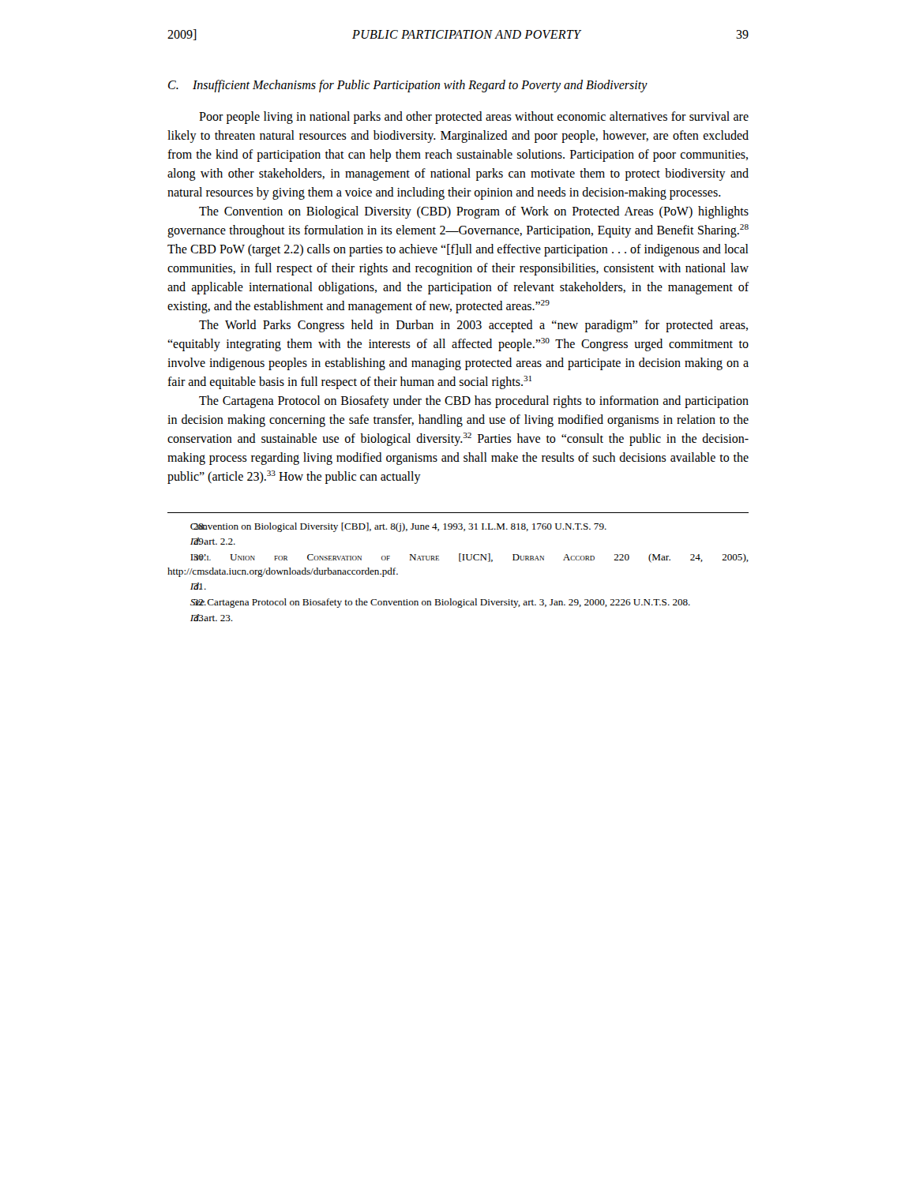2009] PUBLIC PARTICIPATION AND POVERTY 39
C. Insufficient Mechanisms for Public Participation with Regard to Poverty and Biodiversity
Poor people living in national parks and other protected areas without economic alternatives for survival are likely to threaten natural resources and biodiversity. Marginalized and poor people, however, are often excluded from the kind of participation that can help them reach sustainable solutions. Participation of poor communities, along with other stakeholders, in management of national parks can motivate them to protect biodiversity and natural resources by giving them a voice and including their opinion and needs in decision-making processes.
The Convention on Biological Diversity (CBD) Program of Work on Protected Areas (PoW) highlights governance throughout its formulation in its element 2—Governance, Participation, Equity and Benefit Sharing.28 The CBD PoW (target 2.2) calls on parties to achieve “[f]ull and effective participation . . . of indigenous and local communities, in full respect of their rights and recognition of their responsibilities, consistent with national law and applicable international obligations, and the participation of relevant stakeholders, in the management of existing, and the establishment and management of new, protected areas.”29
The World Parks Congress held in Durban in 2003 accepted a “new paradigm” for protected areas, “equitably integrating them with the interests of all affected people.”30 The Congress urged commitment to involve indigenous peoples in establishing and managing protected areas and participate in decision making on a fair and equitable basis in full respect of their human and social rights.31
The Cartagena Protocol on Biosafety under the CBD has procedural rights to information and participation in decision making concerning the safe transfer, handling and use of living modified organisms in relation to the conservation and sustainable use of biological diversity.32 Parties have to “consult the public in the decision-making process regarding living modified organisms and shall make the results of such decisions available to the public” (article 23).33 How the public can actually
Convention on Biological Diversity [CBD], art. 8(j), June 4, 1993, 31 I.L.M. 818, 1760 U.N.T.S. 79.
Id. art. 2.2.
Int’l Union for Conservation of Nature [IUCN], Durban Accord 220 (Mar. 24, 2005), http://cmsdata.iucn.org/downloads/durbanaccorden.pdf.
Id.
See Cartagena Protocol on Biosafety to the Convention on Biological Diversity, art. 3, Jan. 29, 2000, 2226 U.N.T.S. 208.
Id. art. 23.